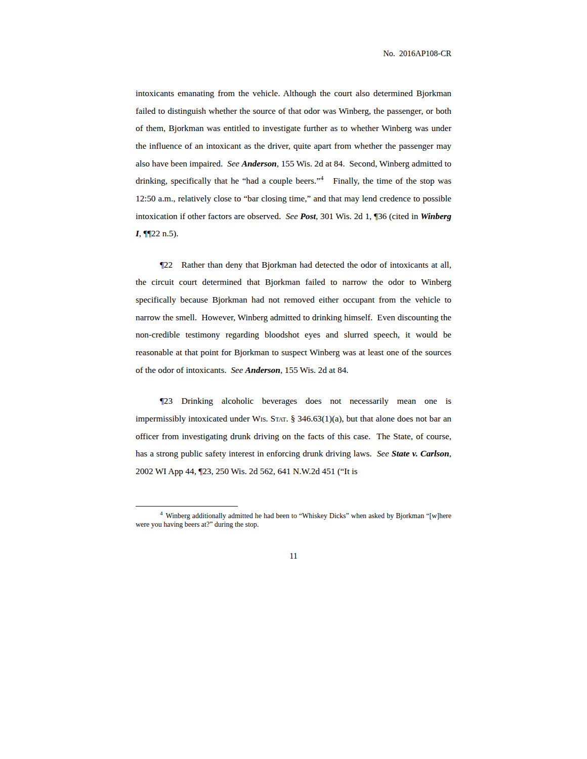No. 2016AP108-CR
intoxicants emanating from the vehicle. Although the court also determined Bjorkman failed to distinguish whether the source of that odor was Winberg, the passenger, or both of them, Bjorkman was entitled to investigate further as to whether Winberg was under the influence of an intoxicant as the driver, quite apart from whether the passenger may also have been impaired. See Anderson, 155 Wis. 2d at 84. Second, Winberg admitted to drinking, specifically that he “had a couple beers.”4 Finally, the time of the stop was 12:50 a.m., relatively close to “bar closing time,” and that may lend credence to possible intoxication if other factors are observed. See Post, 301 Wis. 2d 1, ¶36 (cited in Winberg I, ¶¶22 n.5).
¶22 Rather than deny that Bjorkman had detected the odor of intoxicants at all, the circuit court determined that Bjorkman failed to narrow the odor to Winberg specifically because Bjorkman had not removed either occupant from the vehicle to narrow the smell. However, Winberg admitted to drinking himself. Even discounting the non-credible testimony regarding bloodshot eyes and slurred speech, it would be reasonable at that point for Bjorkman to suspect Winberg was at least one of the sources of the odor of intoxicants. See Anderson, 155 Wis. 2d at 84.
¶23 Drinking alcoholic beverages does not necessarily mean one is impermissibly intoxicated under Wis. Stat. § 346.63(1)(a), but that alone does not bar an officer from investigating drunk driving on the facts of this case. The State, of course, has a strong public safety interest in enforcing drunk driving laws. See State v. Carlson, 2002 WI App 44, ¶23, 250 Wis. 2d 562, 641 N.W.2d 451 (“It is
4 Winberg additionally admitted he had been to “Whiskey Dicks” when asked by Bjorkman “[w]here were you having beers at?” during the stop.
11